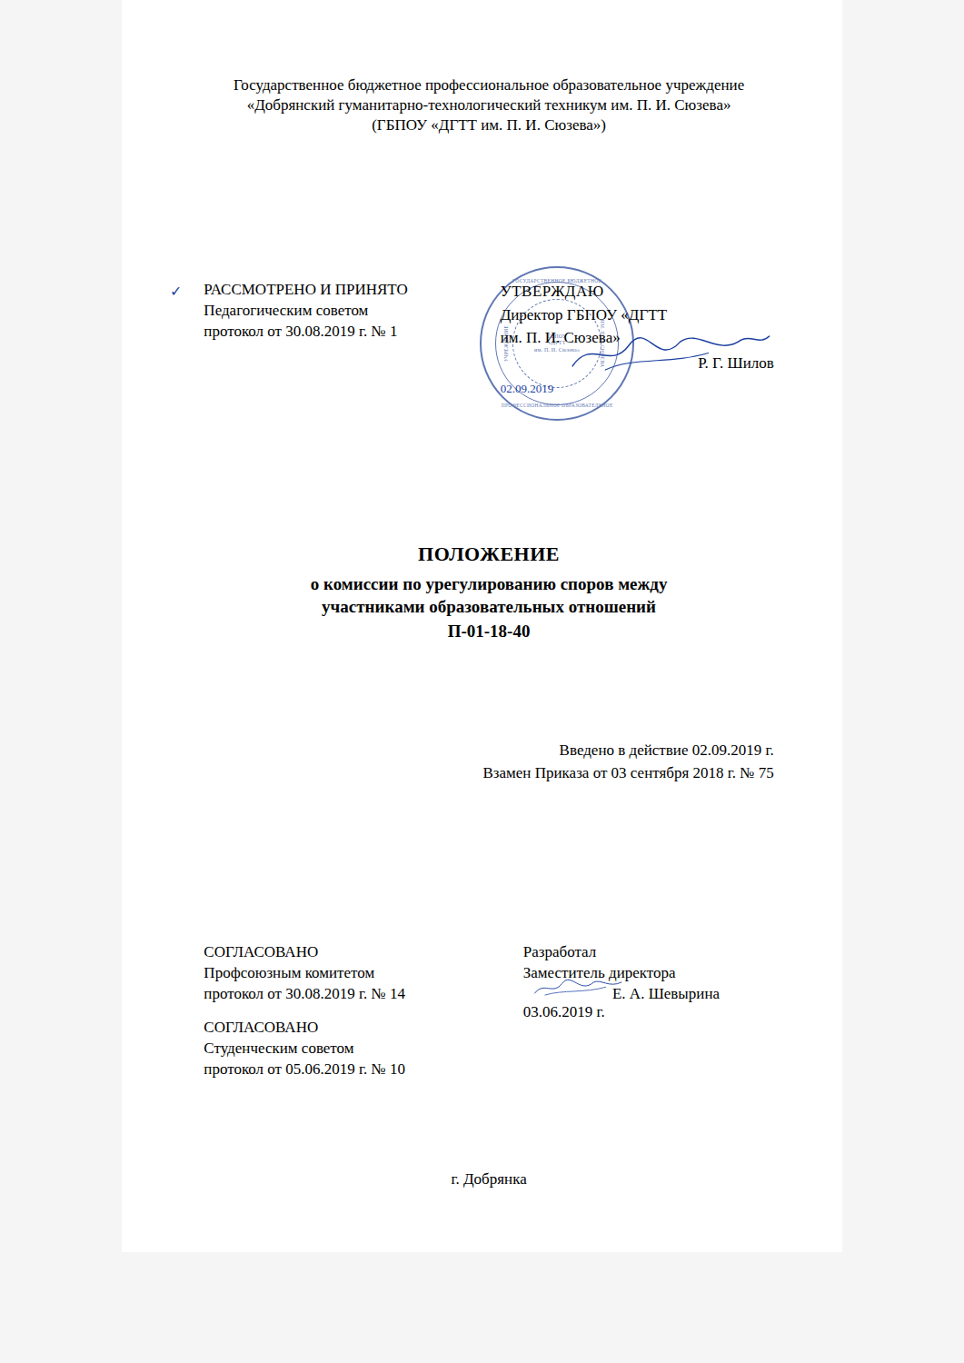Государственное бюджетное профессиональное образовательное учреждение
«Добрянский гуманитарно-технологический техникум им. П. И. Сюзева»
(ГБПОУ «ДГТТ им. П. И. Сюзева»)
✓
РАССМОТРЕНО И ПРИНЯТО
Педагогическим советом
протокол от 30.08.2019 г. № 1
Государственное бюджетное профессиональное образовательное учреждение им. П. И. Сюзева
ГБПОУ
«ДГТТ
им. П. И. Сюзева»
УТВЕРЖДАЮ
Директор ГБПОУ «ДГТТ
им. П. И. Сюзева»
Р. Г. Шилов
02.09.2019
ПОЛОЖЕНИЕ
о комиссии по урегулированию споров между
участниками образовательных отношений
П-01-18-40
Введено в действие 02.09.2019 г.
Взамен Приказа от 03 сентября 2018 г. № 75
СОГЛАСОВАНО
Профсоюзным комитетом
протокол от 30.08.2019 г. № 14
СОГЛАСОВАНО
Студенческим советом
протокол от 05.06.2019 г. № 10
Разработал
Заместитель директора
Е. А. Шевырина
03.06.2019 г.
г. Добрянка